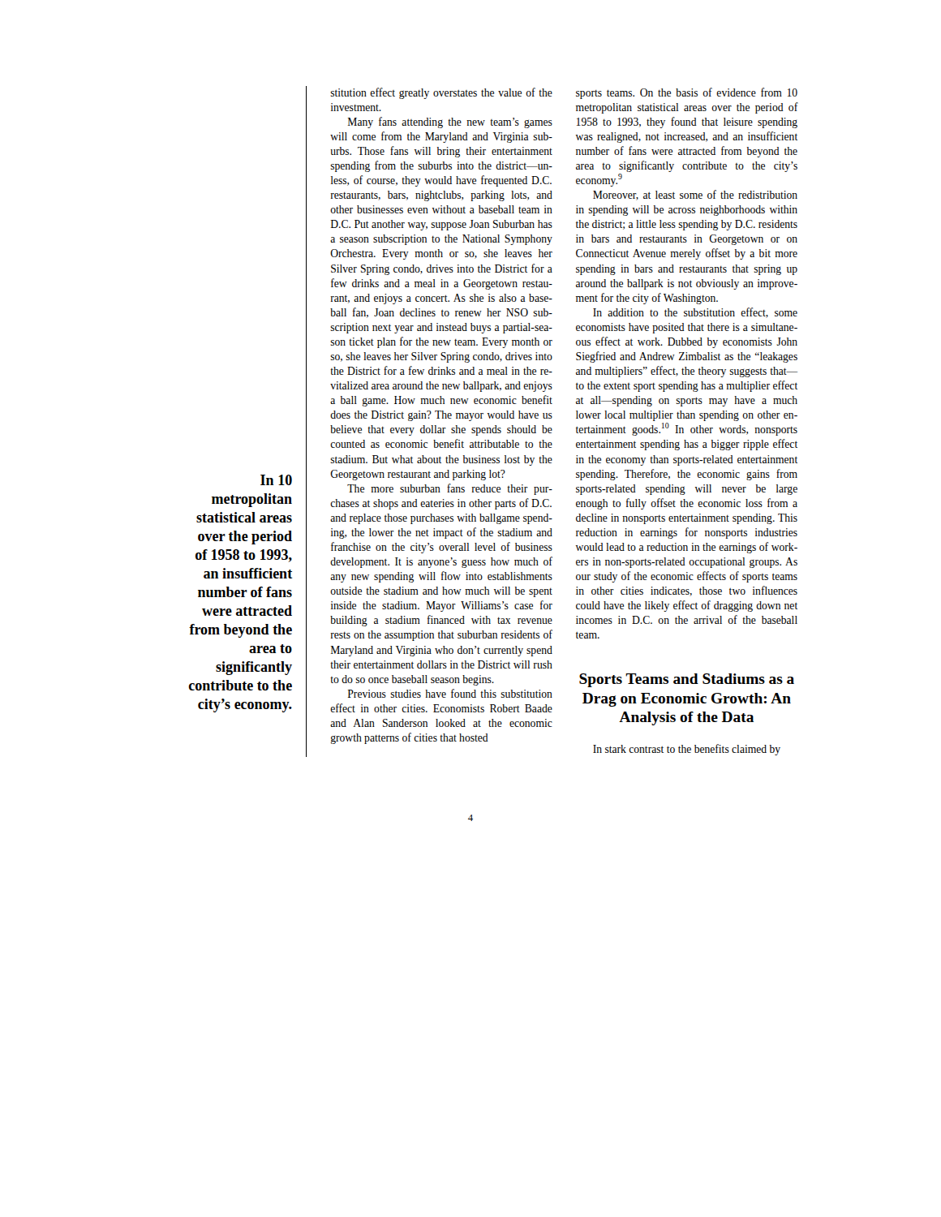In 10 metropolitan statistical areas over the period of 1958 to 1993, an insufficient number of fans were attracted from beyond the area to significantly contribute to the city’s economy.
stitution effect greatly overstates the value of the investment.
Many fans attending the new team’s games will come from the Maryland and Virginia suburbs. Those fans will bring their entertainment spending from the suburbs into the district—unless, of course, they would have frequented D.C. restaurants, bars, nightclubs, parking lots, and other businesses even without a baseball team in D.C. Put another way, suppose Joan Suburban has a season subscription to the National Symphony Orchestra. Every month or so, she leaves her Silver Spring condo, drives into the District for a few drinks and a meal in a Georgetown restaurant, and enjoys a concert. As she is also a baseball fan, Joan declines to renew her NSO subscription next year and instead buys a partial-season ticket plan for the new team. Every month or so, she leaves her Silver Spring condo, drives into the District for a few drinks and a meal in the revitalized area around the new ballpark, and enjoys a ball game. How much new economic benefit does the District gain? The mayor would have us believe that every dollar she spends should be counted as economic benefit attributable to the stadium. But what about the business lost by the Georgetown restaurant and parking lot?
The more suburban fans reduce their purchases at shops and eateries in other parts of D.C. and replace those purchases with ballgame spending, the lower the net impact of the stadium and franchise on the city’s overall level of business development. It is anyone’s guess how much of any new spending will flow into establishments outside the stadium and how much will be spent inside the stadium. Mayor Williams’s case for building a stadium financed with tax revenue rests on the assumption that suburban residents of Maryland and Virginia who don’t currently spend their entertainment dollars in the District will rush to do so once baseball season begins.
Previous studies have found this substitution effect in other cities. Economists Robert Baade and Alan Sanderson looked at the economic growth patterns of cities that hosted
sports teams. On the basis of evidence from 10 metropolitan statistical areas over the period of 1958 to 1993, they found that leisure spending was realigned, not increased, and an insufficient number of fans were attracted from beyond the area to significantly contribute to the city’s economy.9
Moreover, at least some of the redistribution in spending will be across neighborhoods within the district; a little less spending by D.C. residents in bars and restaurants in Georgetown or on Connecticut Avenue merely offset by a bit more spending in bars and restaurants that spring up around the ballpark is not obviously an improvement for the city of Washington.
In addition to the substitution effect, some economists have posited that there is a simultaneous effect at work. Dubbed by economists John Siegfried and Andrew Zimbalist as the “leakages and multipliers” effect, the theory suggests that—to the extent sport spending has a multiplier effect at all—spending on sports may have a much lower local multiplier than spending on other entertainment goods.10 In other words, nonsports entertainment spending has a bigger ripple effect in the economy than sports-related entertainment spending. Therefore, the economic gains from sports-related spending will never be large enough to fully offset the economic loss from a decline in nonsports entertainment spending. This reduction in earnings for nonsports industries would lead to a reduction in the earnings of workers in non-sports-related occupational groups. As our study of the economic effects of sports teams in other cities indicates, those two influences could have the likely effect of dragging down net incomes in D.C. on the arrival of the baseball team.
Sports Teams and Stadiums as a Drag on Economic Growth: An Analysis of the Data
In stark contrast to the benefits claimed by
4